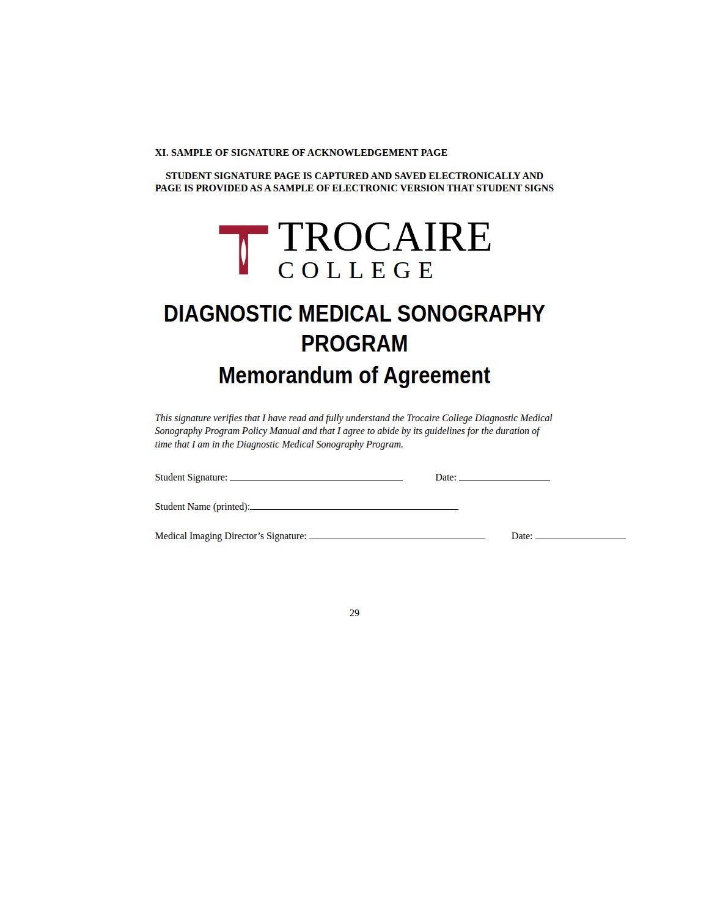XI. SAMPLE OF SIGNATURE OF ACKNOWLEDGEMENT PAGE
STUDENT SIGNATURE PAGE IS CAPTURED AND SAVED ELECTRONICALLY AND PAGE IS PROVIDED AS A SAMPLE OF ELECTRONIC VERSION THAT STUDENT SIGNS
TROCAIRE
COLLEGE
DIAGNOSTIC MEDICAL SONOGRAPHY PROGRAM
Memorandum of Agreement
This signature verifies that I have read and fully understand the Trocaire College Diagnostic Medical Sonography Program Policy Manual and that I agree to abide by its guidelines for the duration of time that I am in the Diagnostic Medical Sonography Program.
Student Signature: Date:
Student Name (printed):
Medical Imaging Director’s Signature: Date:
29